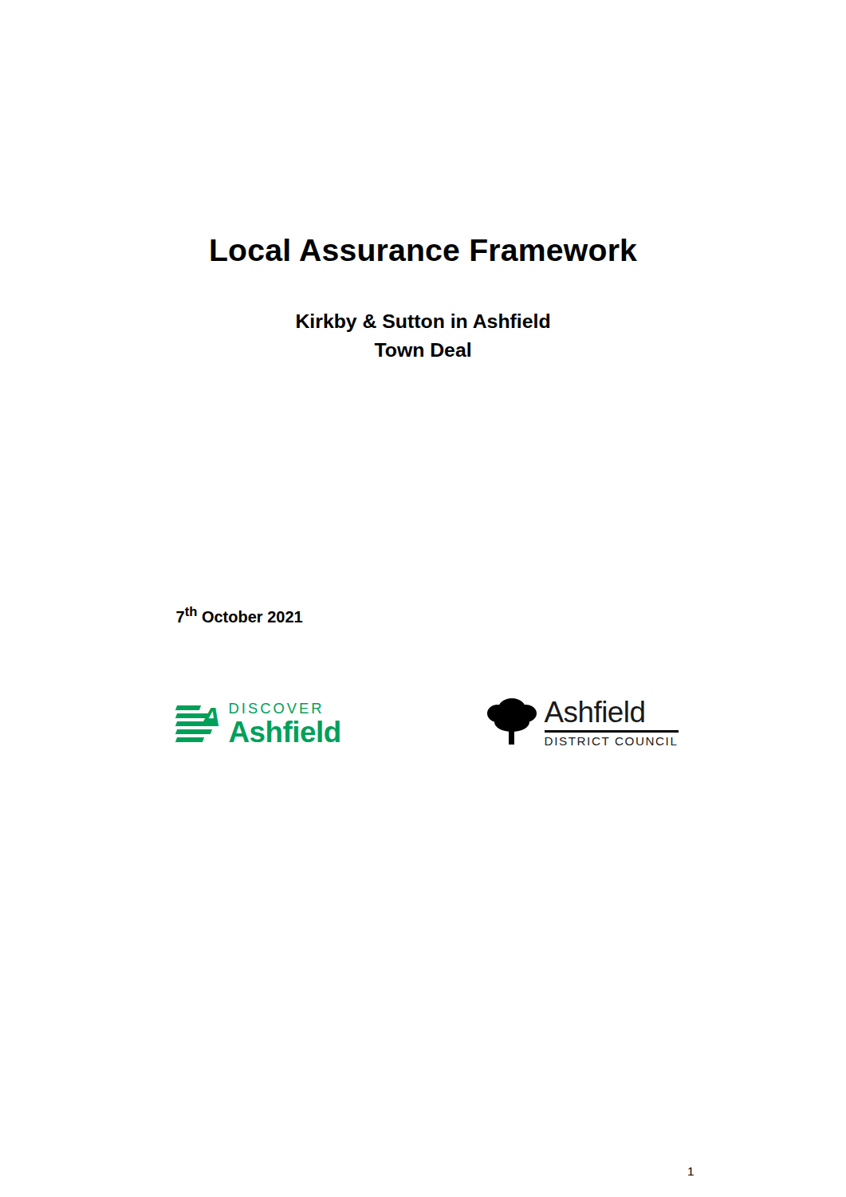Local Assurance Framework
Kirkby & Sutton in Ashfield
Town Deal
7th October 2021
A
DISCOVER
Ashfield
Ashfield
DISTRICT COUNCIL
1